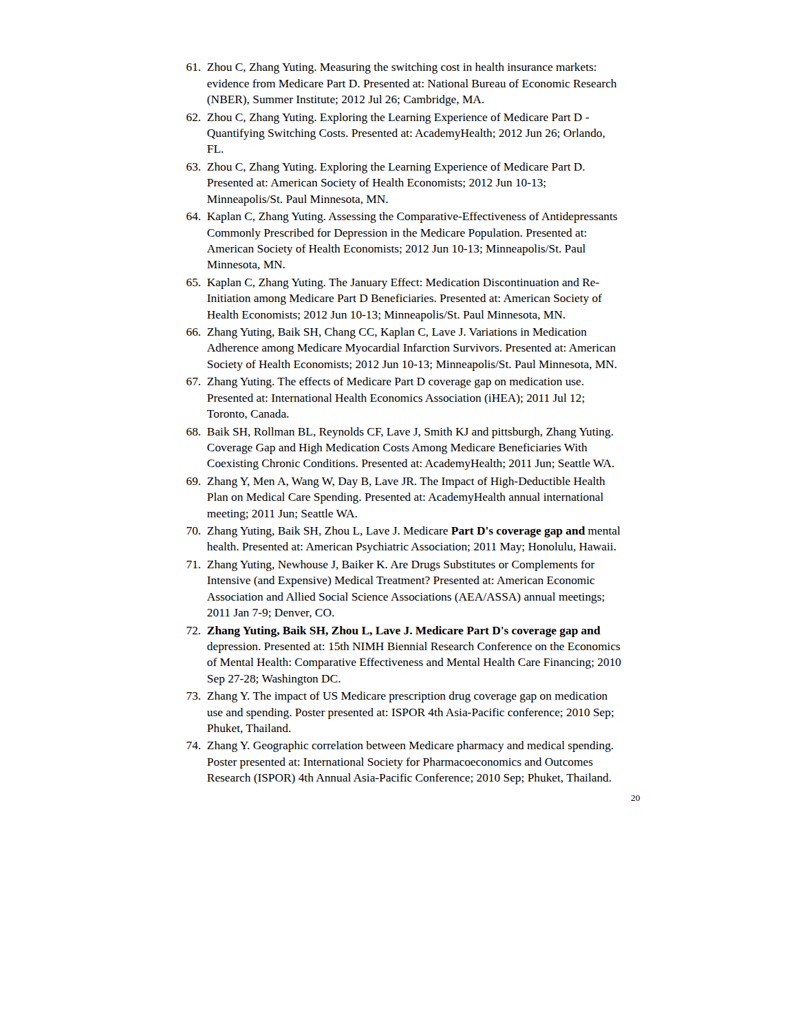Zhou C, Zhang Yuting. Measuring the switching cost in health insurance markets: evidence from Medicare Part D. Presented at: National Bureau of Economic Research (NBER), Summer Institute; 2012 Jul 26; Cambridge, MA.
Zhou C, Zhang Yuting. Exploring the Learning Experience of Medicare Part D - Quantifying Switching Costs. Presented at: AcademyHealth; 2012 Jun 26; Orlando, FL.
Zhou C, Zhang Yuting. Exploring the Learning Experience of Medicare Part D. Presented at: American Society of Health Economists; 2012 Jun 10-13; Minneapolis/St. Paul Minnesota, MN.
Kaplan C, Zhang Yuting. Assessing the Comparative-Effectiveness of Antidepressants Commonly Prescribed for Depression in the Medicare Population. Presented at: American Society of Health Economists; 2012 Jun 10-13; Minneapolis/St. Paul Minnesota, MN.
Kaplan C, Zhang Yuting. The January Effect: Medication Discontinuation and Re-Initiation among Medicare Part D Beneficiaries. Presented at: American Society of Health Economists; 2012 Jun 10-13; Minneapolis/St. Paul Minnesota, MN.
Zhang Yuting, Baik SH, Chang CC, Kaplan C, Lave J. Variations in Medication Adherence among Medicare Myocardial Infarction Survivors. Presented at: American Society of Health Economists; 2012 Jun 10-13; Minneapolis/St. Paul Minnesota, MN.
Zhang Yuting. The effects of Medicare Part D coverage gap on medication use. Presented at: International Health Economics Association (iHEA); 2011 Jul 12; Toronto, Canada.
Baik SH, Rollman BL, Reynolds CF, Lave J, Smith KJ and pittsburgh, Zhang Yuting. Coverage Gap and High Medication Costs Among Medicare Beneficiaries With Coexisting Chronic Conditions. Presented at: AcademyHealth; 2011 Jun; Seattle WA.
Zhang Y, Men A, Wang W, Day B, Lave JR. The Impact of High-Deductible Health Plan on Medical Care Spending. Presented at: AcademyHealth annual international meeting; 2011 Jun; Seattle WA.
Zhang Yuting, Baik SH, Zhou L, Lave J. Medicare Part D's coverage gap and mental health. Presented at: American Psychiatric Association; 2011 May; Honolulu, Hawaii.
Zhang Yuting, Newhouse J, Baiker K. Are Drugs Substitutes or Complements for Intensive (and Expensive) Medical Treatment? Presented at: American Economic Association and Allied Social Science Associations (AEA/ASSA) annual meetings; 2011 Jan 7-9; Denver, CO.
Zhang Yuting, Baik SH, Zhou L, Lave J. Medicare Part D's coverage gap and depression. Presented at: 15th NIMH Biennial Research Conference on the Economics of Mental Health: Comparative Effectiveness and Mental Health Care Financing; 2010 Sep 27-28; Washington DC.
Zhang Y. The impact of US Medicare prescription drug coverage gap on medication use and spending. Poster presented at: ISPOR 4th Asia-Pacific conference; 2010 Sep; Phuket, Thailand.
Zhang Y. Geographic correlation between Medicare pharmacy and medical spending. Poster presented at: International Society for Pharmacoeconomics and Outcomes Research (ISPOR) 4th Annual Asia-Pacific Conference; 2010 Sep; Phuket, Thailand.
20